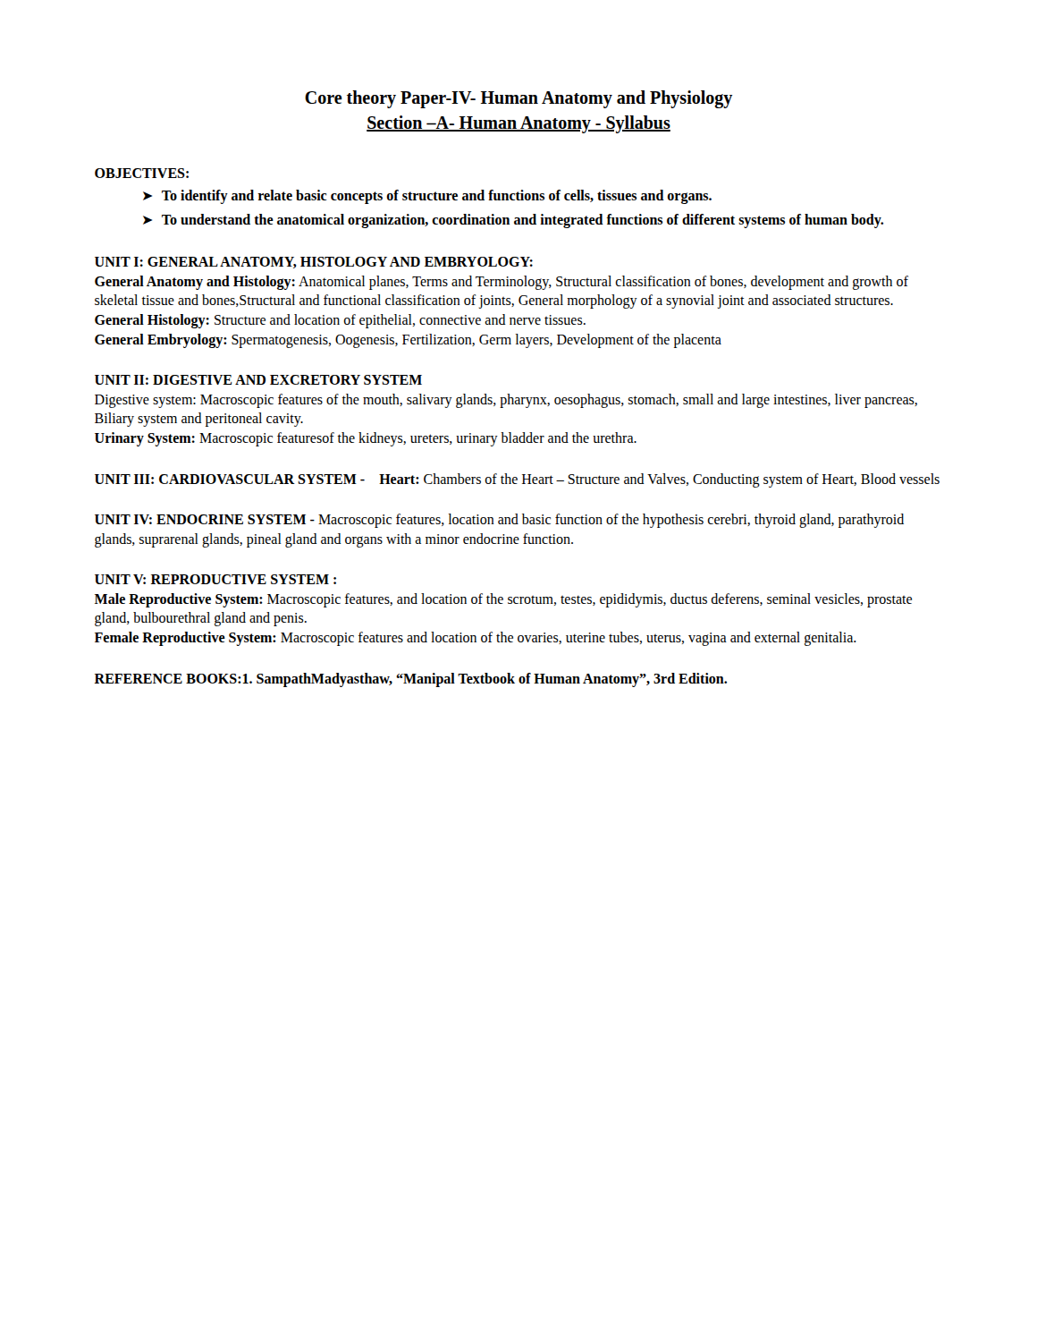Core theory Paper-IV- Human Anatomy and Physiology
Section –A- Human Anatomy - Syllabus
OBJECTIVES:
To identify and relate basic concepts of structure and functions of cells, tissues and organs.
To understand the anatomical organization, coordination and integrated functions of different systems of human body.
UNIT I: GENERAL ANATOMY, HISTOLOGY AND EMBRYOLOGY:
General Anatomy and Histology: Anatomical planes, Terms and Terminology, Structural classification of bones, development and growth of skeletal tissue and bones,Structural and functional classification of joints, General morphology of a synovial joint and associated structures.
General Histology: Structure and location of epithelial, connective and nerve tissues.
General Embryology: Spermatogenesis, Oogenesis, Fertilization, Germ layers, Development of the placenta
UNIT II: DIGESTIVE AND EXCRETORY SYSTEM
Digestive system: Macroscopic features of the mouth, salivary glands, pharynx, oesophagus, stomach, small and large intestines, liver pancreas, Biliary system and peritoneal cavity.
Urinary System: Macroscopic featuresof the kidneys, ureters, urinary bladder and the urethra.
UNIT III: CARDIOVASCULAR SYSTEM - Heart: Chambers of the Heart – Structure and Valves, Conducting system of Heart, Blood vessels
UNIT IV: ENDOCRINE SYSTEM - Macroscopic features, location and basic function of the hypothesis cerebri, thyroid gland, parathyroid glands, suprarenal glands, pineal gland and organs with a minor endocrine function.
UNIT V: REPRODUCTIVE SYSTEM :
Male Reproductive System: Macroscopic features, and location of the scrotum, testes, epididymis, ductus deferens, seminal vesicles, prostate gland, bulbourethral gland and penis.
Female Reproductive System: Macroscopic features and location of the ovaries, uterine tubes, uterus, vagina and external genitalia.
REFERENCE BOOKS:1. SampathMadyasthaw, “Manipal Textbook of Human Anatomy”, 3rd Edition.